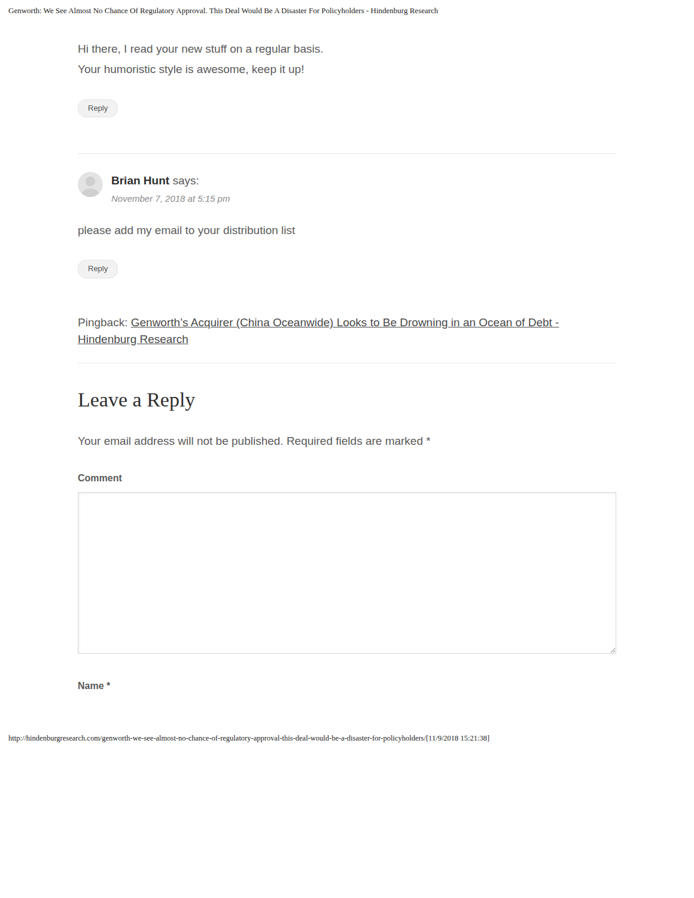Genworth: We See Almost No Chance Of Regulatory Approval. This Deal Would Be A Disaster For Policyholders - Hindenburg Research
Hi there, I read your new stuff on a regular basis.
Your humoristic style is awesome, keep it up!
Reply
Brian Hunt says:
November 7, 2018 at 5:15 pm
please add my email to your distribution list
Reply
Pingback: Genworth’s Acquirer (China Oceanwide) Looks to Be Drowning in an Ocean of Debt - Hindenburg Research
Leave a Reply
Your email address will not be published. Required fields are marked *
Comment
Name *
http://hindenburgresearch.com/genworth-we-see-almost-no-chance-of-regulatory-approval-this-deal-would-be-a-disaster-for-policyholders/[11/9/2018 15:21:38]